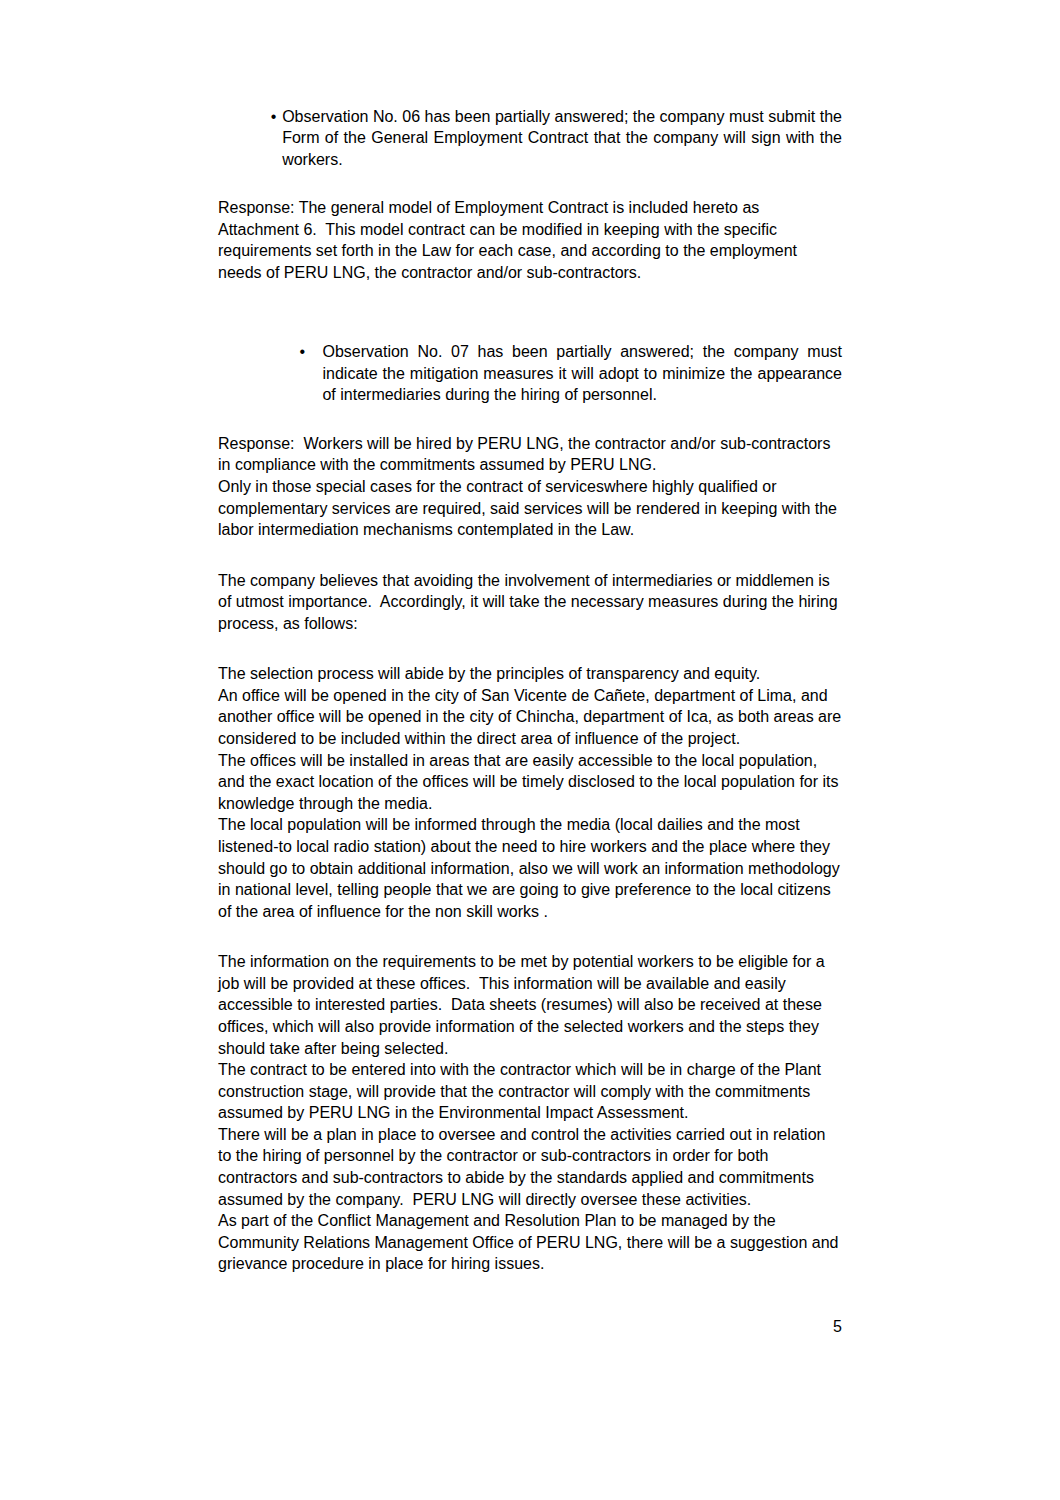• Observation No. 06 has been partially answered; the company must submit the Form of the General Employment Contract that the company will sign with the workers.
Response: The general model of Employment Contract is included hereto as Attachment 6. This model contract can be modified in keeping with the specific requirements set forth in the Law for each case, and according to the employment needs of PERU LNG, the contractor and/or sub-contractors.
• Observation No. 07 has been partially answered; the company must indicate the mitigation measures it will adopt to minimize the appearance of intermediaries during the hiring of personnel.
Response: Workers will be hired by PERU LNG, the contractor and/or sub-contractors in compliance with the commitments assumed by PERU LNG.
Only in those special cases for the contract of serviceswhere highly qualified or complementary services are required, said services will be rendered in keeping with the labor intermediation mechanisms contemplated in the Law.
The company believes that avoiding the involvement of intermediaries or middlemen is of utmost importance. Accordingly, it will take the necessary measures during the hiring process, as follows:
The selection process will abide by the principles of transparency and equity.
An office will be opened in the city of San Vicente de Cañete, department of Lima, and another office will be opened in the city of Chincha, department of Ica, as both areas are considered to be included within the direct area of influence of the project.
The offices will be installed in areas that are easily accessible to the local population, and the exact location of the offices will be timely disclosed to the local population for its knowledge through the media.
The local population will be informed through the media (local dailies and the most listened-to local radio station) about the need to hire workers and the place where they should go to obtain additional information, also we will work an information methodology in national level, telling people that we are going to give preference to the local citizens of the area of influence for the non skill works .
The information on the requirements to be met by potential workers to be eligible for a job will be provided at these offices. This information will be available and easily accessible to interested parties. Data sheets (resumes) will also be received at these offices, which will also provide information of the selected workers and the steps they should take after being selected.
The contract to be entered into with the contractor which will be in charge of the Plant construction stage, will provide that the contractor will comply with the commitments assumed by PERU LNG in the Environmental Impact Assessment.
There will be a plan in place to oversee and control the activities carried out in relation to the hiring of personnel by the contractor or sub-contractors in order for both contractors and sub-contractors to abide by the standards applied and commitments assumed by the company. PERU LNG will directly oversee these activities.
As part of the Conflict Management and Resolution Plan to be managed by the Community Relations Management Office of PERU LNG, there will be a suggestion and grievance procedure in place for hiring issues.
5